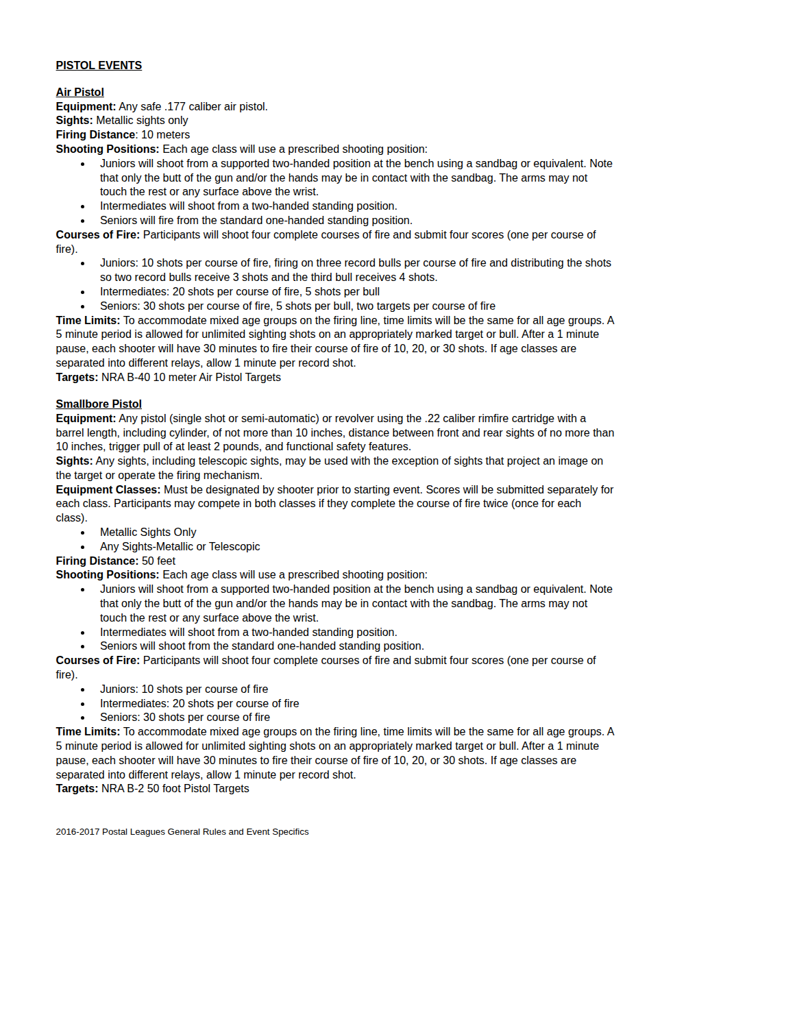PISTOL EVENTS
Air Pistol
Equipment: Any safe .177 caliber air pistol.
Sights: Metallic sights only
Firing Distance: 10 meters
Shooting Positions: Each age class will use a prescribed shooting position:
Juniors will shoot from a supported two-handed position at the bench using a sandbag or equivalent. Note that only the butt of the gun and/or the hands may be in contact with the sandbag. The arms may not touch the rest or any surface above the wrist.
Intermediates will shoot from a two-handed standing position.
Seniors will fire from the standard one-handed standing position.
Courses of Fire: Participants will shoot four complete courses of fire and submit four scores (one per course of fire).
Juniors: 10 shots per course of fire, firing on three record bulls per course of fire and distributing the shots so two record bulls receive 3 shots and the third bull receives 4 shots.
Intermediates: 20 shots per course of fire, 5 shots per bull
Seniors: 30 shots per course of fire, 5 shots per bull, two targets per course of fire
Time Limits: To accommodate mixed age groups on the firing line, time limits will be the same for all age groups. A 5 minute period is allowed for unlimited sighting shots on an appropriately marked target or bull. After a 1 minute pause, each shooter will have 30 minutes to fire their course of fire of 10, 20, or 30 shots. If age classes are separated into different relays, allow 1 minute per record shot.
Targets: NRA B-40 10 meter Air Pistol Targets
Smallbore Pistol
Equipment: Any pistol (single shot or semi-automatic) or revolver using the .22 caliber rimfire cartridge with a barrel length, including cylinder, of not more than 10 inches, distance between front and rear sights of no more than 10 inches, trigger pull of at least 2 pounds, and functional safety features.
Sights: Any sights, including telescopic sights, may be used with the exception of sights that project an image on the target or operate the firing mechanism.
Equipment Classes: Must be designated by shooter prior to starting event. Scores will be submitted separately for each class. Participants may compete in both classes if they complete the course of fire twice (once for each class).
Metallic Sights Only
Any Sights-Metallic or Telescopic
Firing Distance: 50 feet
Shooting Positions: Each age class will use a prescribed shooting position:
Juniors will shoot from a supported two-handed position at the bench using a sandbag or equivalent. Note that only the butt of the gun and/or the hands may be in contact with the sandbag. The arms may not touch the rest or any surface above the wrist.
Intermediates will shoot from a two-handed standing position.
Seniors will shoot from the standard one-handed standing position.
Courses of Fire: Participants will shoot four complete courses of fire and submit four scores (one per course of fire).
Juniors: 10 shots per course of fire
Intermediates: 20 shots per course of fire
Seniors: 30 shots per course of fire
Time Limits: To accommodate mixed age groups on the firing line, time limits will be the same for all age groups. A 5 minute period is allowed for unlimited sighting shots on an appropriately marked target or bull. After a 1 minute pause, each shooter will have 30 minutes to fire their course of fire of 10, 20, or 30 shots. If age classes are separated into different relays, allow 1 minute per record shot.
Targets: NRA B-2 50 foot Pistol Targets
2016-2017 Postal Leagues General Rules and Event Specifics